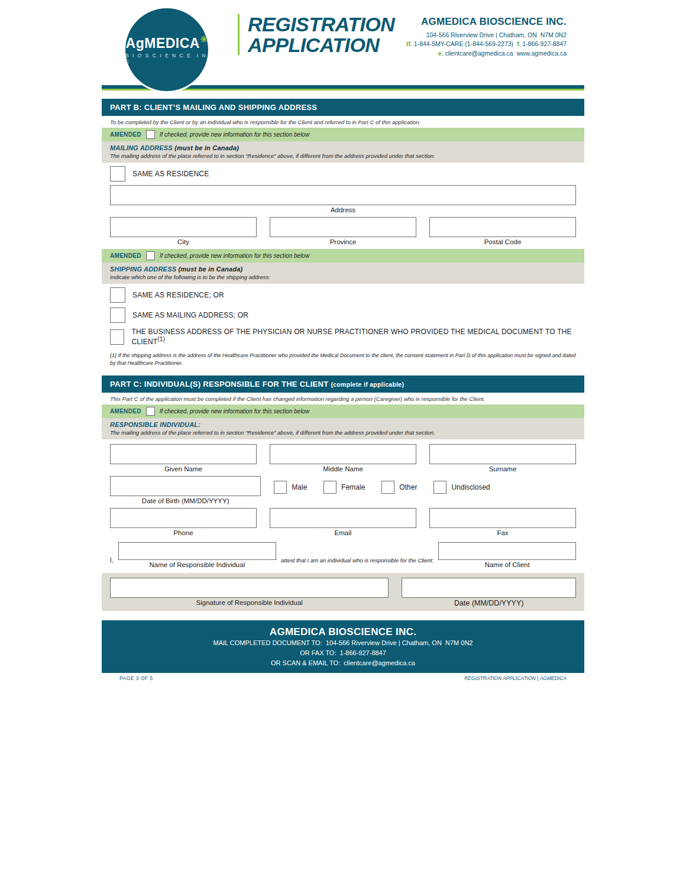AgMEDICA✳
B I O S C I E N C E I N C .
REGISTRATION
APPLICATION
AGMEDICA BIOSCIENCE INC.
104-566 Riverview Drive | Chatham, ON N7M 0N2
tf. 1-844-5MY-CARE (1-844-569-2273) f. 1-866-927-8847
e. clientcare@agmedica.ca www.agmedica.ca
PART B: CLIENT’S MAILING AND SHIPPING ADDRESS
To be completed by the Client or by an individual who is responsible for the Client and referred to in Part C of this application.
AMENDED If checked, provide new information for this section below
MAILING ADDRESS (must be in Canada)
The mailing address of the place referred to in section “Residence” above, if different from the address provided under that section.
SAME AS RESIDENCE
Address
City
Province
Postal Code
AMENDED If checked, provide new information for this section below
SHIPPING ADDRESS (must be in Canada)
Indicate which one of the following is to be the shipping address:
SAME AS RESIDENCE; OR
SAME AS MAILING ADDRESS; OR
THE BUSINESS ADDRESS OF THE PHYSICIAN OR NURSE PRACTITIONER WHO PROVIDED THE MEDICAL DOCUMENT TO THE CLIENT(1)
(1) If the shipping address is the address of the Healthcare Practitioner who provided the Medical Document to the client, the consent statement in Part D of this application must be signed and dated by that Healthcare Practitioner.
PART C: INDIVIDUAL(S) RESPONSIBLE FOR THE CLIENT (complete if applicable)
This Part C of the application must be completed if the Client has changed information regarding a person (Caregiver) who is responsible for the Client.
AMENDED If checked, provide new information for this section below
RESPONSIBLE INDIVIDUAL:
The mailing address of the place referred to in section “Residence” above, if different from the address provided under that section.
Given Name
Middle Name
Surname
Date of Birth (MM/DD/YYYY)
Male Female Other Undisclosed
Phone
Email
Fax
I,
Name of Responsible Individual
attest that I am an individual who is responsible for the Client:
Name of Client
Signature of Responsible Individual
Date (MM/DD/YYYY)
AGMEDICA BIOSCIENCE INC.
MAIL COMPLETED DOCUMENT TO: 104-566 Riverview Drive | Chatham, ON N7M 0N2
OR FAX TO: 1-866-927-8847
OR SCAN & EMAIL TO: clientcare@agmedica.ca
PAGE 3 OF 5
REGISTRATION APPLICATION | AGMEDICA